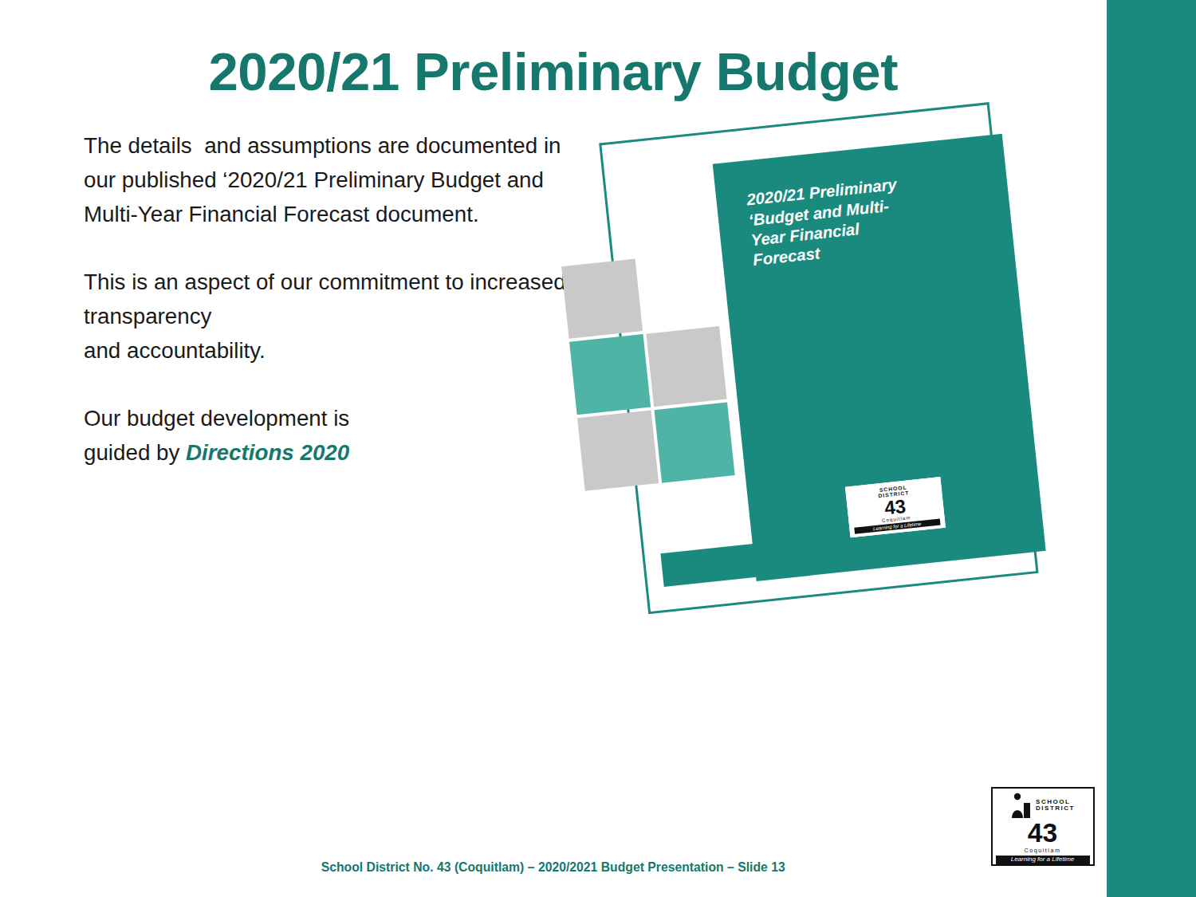2020/21 Preliminary Budget
The details and assumptions are documented in our published ‘2020/21 Preliminary Budget and Multi-Year Financial Forecast document.
This is an aspect of our commitment to increased transparency
and accountability.
Our budget development is
guided by Directions 2020
April 7, 2020
2020/21 Preliminary
‘Budget and Multi-
Year Financial
Forecast
SCHOOL
DISTRICT
43
Coquitlam
Learning for a Lifetime
SCHOOL
DISTRICT
43
Coquitlam
Learning for a Lifetime
School District No. 43 (Coquitlam) – 2020/2021 Budget Presentation – Slide 13